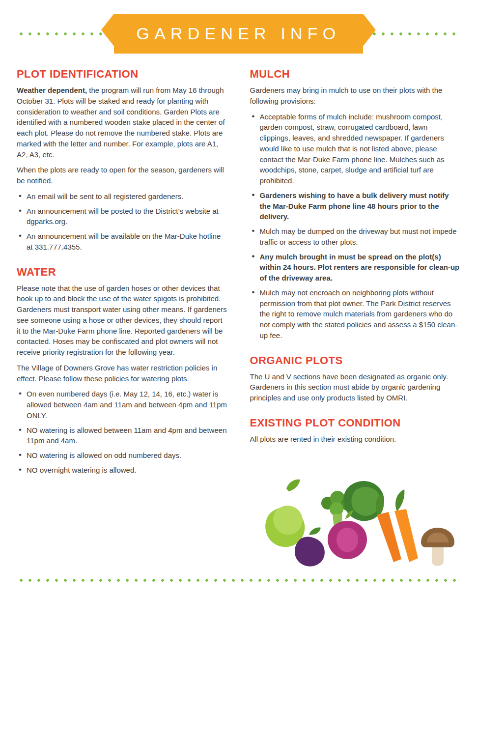GARDENER INFO
Plot Identification
Weather dependent, the program will run from May 16 through October 31. Plots will be staked and ready for planting with consideration to weather and soil conditions. Garden Plots are identified with a numbered wooden stake placed in the center of each plot. Please do not remove the numbered stake. Plots are marked with the letter and number. For example, plots are A1, A2, A3, etc.
When the plots are ready to open for the season, gardeners will be notified.
An email will be sent to all registered gardeners.
An announcement will be posted to the District’s website at dgparks.org.
An announcement will be available on the Mar-Duke hotline at 331.777.4355.
Water
Please note that the use of garden hoses or other devices that hook up to and block the use of the water spigots is prohibited. Gardeners must transport water using other means. If gardeners see someone using a hose or other devices, they should report it to the Mar-Duke Farm phone line. Reported gardeners will be contacted. Hoses may be confiscated and plot owners will not receive priority registration for the following year.
The Village of Downers Grove has water restriction policies in effect. Please follow these policies for watering plots.
On even numbered days (i.e. May 12, 14, 16, etc.) water is allowed between 4am and 11am and between 4pm and 11pm ONLY.
NO watering is allowed between 11am and 4pm and between 11pm and 4am.
NO watering is allowed on odd numbered days.
NO overnight watering is allowed.
Mulch
Gardeners may bring in mulch to use on their plots with the following provisions:
Acceptable forms of mulch include: mushroom compost, garden compost, straw, corrugated cardboard, lawn clippings, leaves, and shredded newspaper. If gardeners would like to use mulch that is not listed above, please contact the Mar-Duke Farm phone line. Mulches such as woodchips, stone, carpet, sludge and artificial turf are prohibited.
Gardeners wishing to have a bulk delivery must notify the Mar-Duke Farm phone line 48 hours prior to the delivery.
Mulch may be dumped on the driveway but must not impede traffic or access to other plots.
Any mulch brought in must be spread on the plot(s) within 24 hours. Plot renters are responsible for clean-up of the driveway area.
Mulch may not encroach on neighboring plots without permission from that plot owner. The Park District reserves the right to remove mulch materials from gardeners who do not comply with the stated policies and assess a $150 clean-up fee.
Organic Plots
The U and V sections have been designated as organic only. Gardeners in this section must abide by organic gardening principles and use only products listed by OMRI.
Existing Plot Condition
All plots are rented in their existing condition.